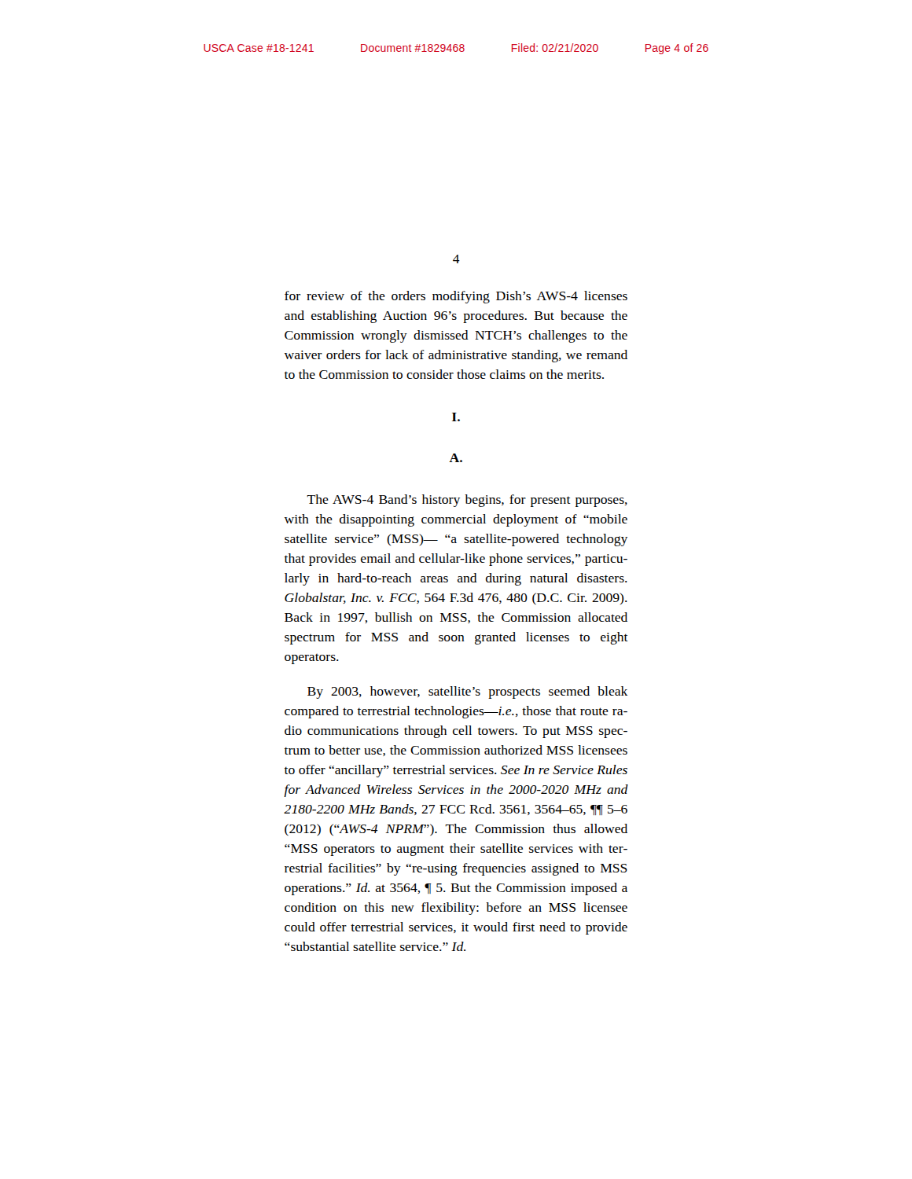USCA Case #18-1241 Document #1829468 Filed: 02/21/2020 Page 4 of 26
4
for review of the orders modifying Dish’s AWS-4 licenses and establishing Auction 96’s procedures. But because the Commission wrongly dismissed NTCH’s challenges to the waiver orders for lack of administrative standing, we remand to the Commission to consider those claims on the merits.
I.
A.
The AWS-4 Band’s history begins, for present purposes, with the disappointing commercial deployment of “mobile satellite service” (MSS)— “a satellite-powered technology that provides email and cellular-like phone services,” particularly in hard-to-reach areas and during natural disasters. Globalstar, Inc. v. FCC, 564 F.3d 476, 480 (D.C. Cir. 2009). Back in 1997, bullish on MSS, the Commission allocated spectrum for MSS and soon granted licenses to eight operators.
By 2003, however, satellite’s prospects seemed bleak compared to terrestrial technologies—i.e., those that route radio communications through cell towers. To put MSS spectrum to better use, the Commission authorized MSS licensees to offer “ancillary” terrestrial services. See In re Service Rules for Advanced Wireless Services in the 2000-2020 MHz and 2180-2200 MHz Bands, 27 FCC Rcd. 3561, 3564–65, ¶¶ 5–6 (2012) (“AWS-4 NPRM”). The Commission thus allowed “MSS operators to augment their satellite services with terrestrial facilities” by “re-using frequencies assigned to MSS operations.” Id. at 3564, ¶ 5. But the Commission imposed a condition on this new flexibility: before an MSS licensee could offer terrestrial services, it would first need to provide “substantial satellite service.” Id.